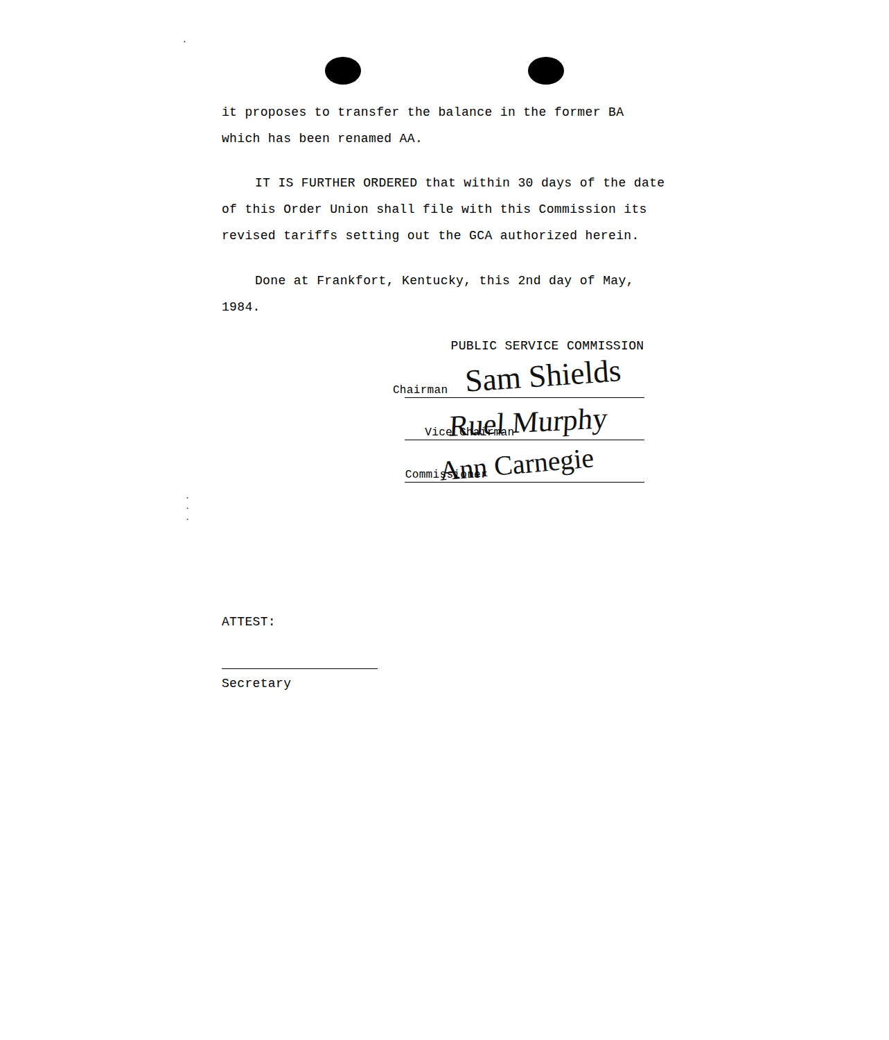·
it proposes to transfer the balance in the former BA which has been renamed AA.
IT IS FURTHER ORDERED that within 30 days of the date of this Order Union shall file with this Commission its revised tariffs setting out the GCA authorized herein.
Done at Frankfort, Kentucky, this 2nd day of May, 1984.
PUBLIC SERVICE COMMISSION
Sam Shields Chairman
Ruel Murphy Vice Chairman
Ann Carnegie Commissioner
ATTEST:
Secretary
·
·
·